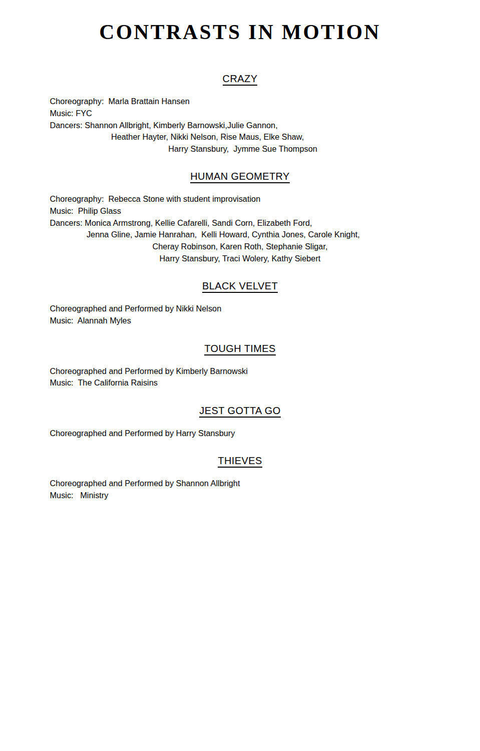CONTRASTS IN MOTION
CRAZY
Choreography: Marla Brattain Hansen
Music: FYC
Dancers: Shannon Allbright, Kimberly Barnowski,Julie Gannon, Heather Hayter, Nikki Nelson, Rise Maus, Elke Shaw, Harry Stansbury, Jymme Sue Thompson
HUMAN GEOMETRY
Choreography: Rebecca Stone with student improvisation
Music: Philip Glass
Dancers: Monica Armstrong, Kellie Cafarelli, Sandi Corn, Elizabeth Ford, Jenna Gline, Jamie Hanrahan, Kelli Howard, Cynthia Jones, Carole Knight, Cheray Robinson, Karen Roth, Stephanie Sligar, Harry Stansbury, Traci Wolery, Kathy Siebert
BLACK VELVET
Choreographed and Performed by Nikki Nelson
Music: Alannah Myles
TOUGH TIMES
Choreographed and Performed by Kimberly Barnowski
Music: The California Raisins
JEST GOTTA GO
Choreographed and Performed by Harry Stansbury
THIEVES
Choreographed and Performed by Shannon Allbright
Music: Ministry